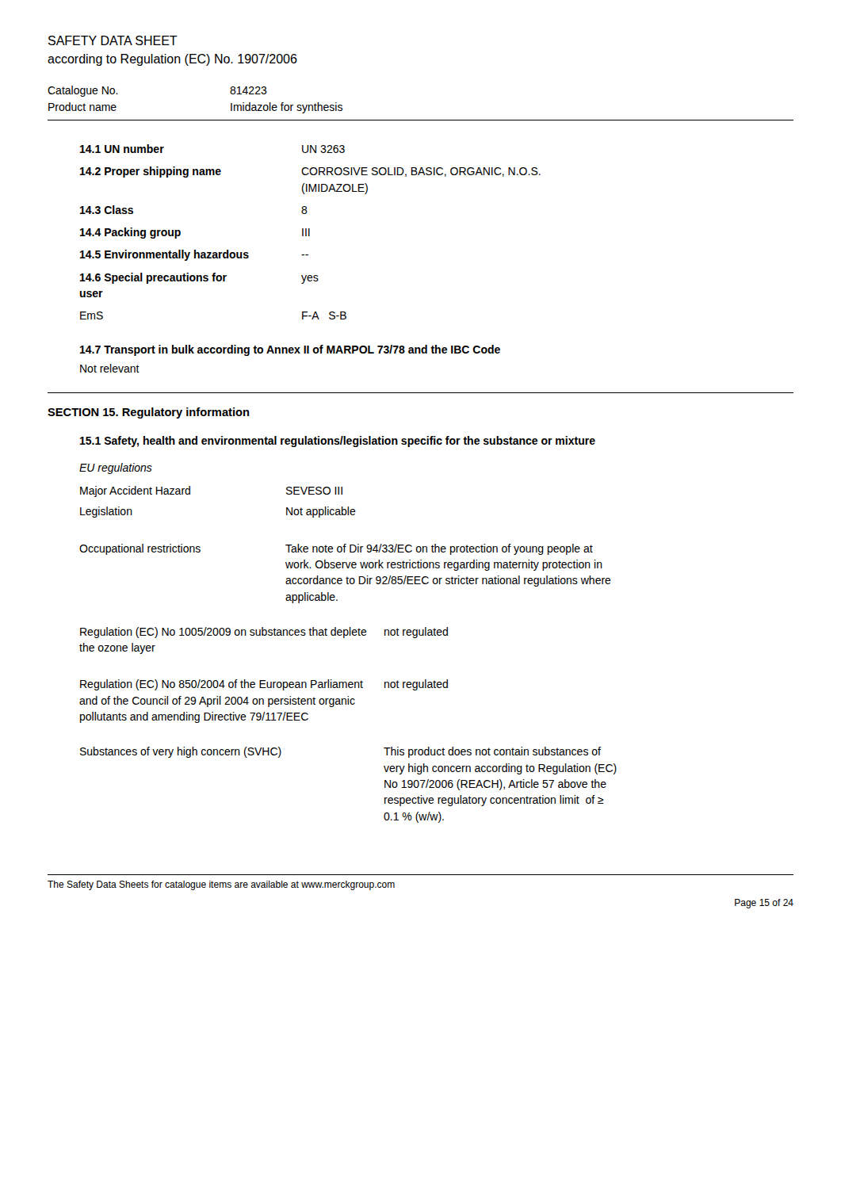SAFETY DATA SHEET
according to Regulation (EC) No. 1907/2006
| Catalogue No. | 814223 |
| Product name | Imidazole for synthesis |
| 14.1 UN number | UN 3263 |
| 14.2 Proper shipping name | CORROSIVE SOLID, BASIC, ORGANIC, N.O.S. (IMIDAZOLE) |
| 14.3 Class | 8 |
| 14.4 Packing group | III |
| 14.5 Environmentally hazardous | -- |
| 14.6 Special precautions for user | yes |
| EmS | F-A S-B |
14.7 Transport in bulk according to Annex II of MARPOL 73/78 and the IBC Code
Not relevant
SECTION 15. Regulatory information
15.1 Safety, health and environmental regulations/legislation specific for the substance or mixture
EU regulations
| Major Accident Hazard | SEVESO III |
| Legislation | Not applicable |
| Occupational restrictions | Take note of Dir 94/33/EC on the protection of young people at work. Observe work restrictions regarding maternity protection in accordance to Dir 92/85/EEC or stricter national regulations where applicable. |
| Regulation (EC) No 1005/2009 on substances that deplete the ozone layer | not regulated |
| Regulation (EC) No 850/2004 of the European Parliament and of the Council of 29 April 2004 on persistent organic pollutants and amending Directive 79/117/EEC | not regulated |
| Substances of very high concern (SVHC) | This product does not contain substances of very high concern according to Regulation (EC) No 1907/2006 (REACH), Article 57 above the respective regulatory concentration limit of ≥ 0.1 % (w/w). |
The Safety Data Sheets for catalogue items are available at www.merckgroup.com
Page 15 of 24